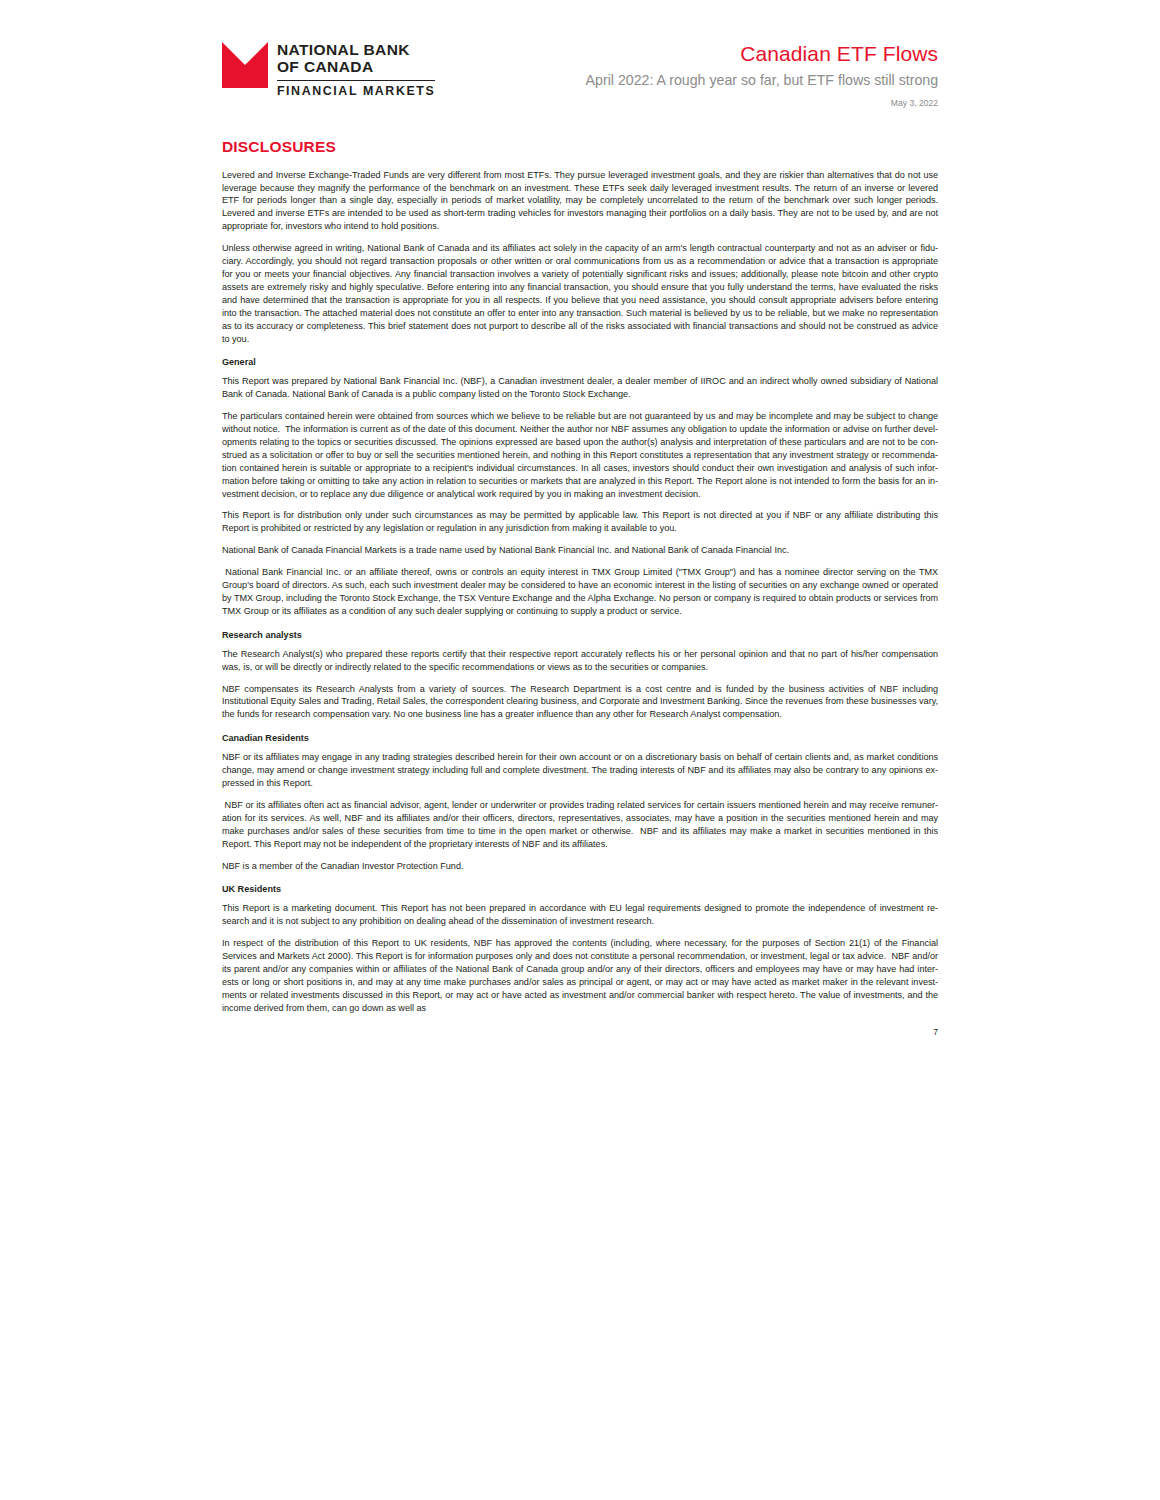NATIONAL BANK
OF CANADA
FINANCIAL MARKETS
Canadian ETF Flows
April 2022: A rough year so far, but ETF flows still strong
May 3, 2022
DISCLOSURES
Levered and Inverse Exchange-Traded Funds are very different from most ETFs. They pursue leveraged investment goals, and they are riskier than alternatives that do not use leverage because they magnify the performance of the benchmark on an investment. These ETFs seek daily leveraged investment results. The return of an inverse or levered ETF for periods longer than a single day, especially in periods of market volatility, may be completely uncorrelated to the return of the benchmark over such longer periods. Levered and inverse ETFs are intended to be used as short-term trading vehicles for investors managing their portfolios on a daily basis. They are not to be used by, and are not appropriate for, investors who intend to hold positions.
Unless otherwise agreed in writing, National Bank of Canada and its affiliates act solely in the capacity of an arm's length contractual counterparty and not as an adviser or fiduciary. Accordingly, you should not regard transaction proposals or other written or oral communications from us as a recommendation or advice that a transaction is appropriate for you or meets your financial objectives. Any financial transaction involves a variety of potentially significant risks and issues; additionally, please note bitcoin and other crypto assets are extremely risky and highly speculative. Before entering into any financial transaction, you should ensure that you fully understand the terms, have evaluated the risks and have determined that the transaction is appropriate for you in all respects. If you believe that you need assistance, you should consult appropriate advisers before entering into the transaction. The attached material does not constitute an offer to enter into any transaction. Such material is believed by us to be reliable, but we make no representation as to its accuracy or completeness. This brief statement does not purport to describe all of the risks associated with financial transactions and should not be construed as advice to you.
General
This Report was prepared by National Bank Financial Inc. (NBF), a Canadian investment dealer, a dealer member of IIROC and an indirect wholly owned subsidiary of National Bank of Canada. National Bank of Canada is a public company listed on the Toronto Stock Exchange.
The particulars contained herein were obtained from sources which we believe to be reliable but are not guaranteed by us and may be incomplete and may be subject to change without notice. The information is current as of the date of this document. Neither the author nor NBF assumes any obligation to update the information or advise on further developments relating to the topics or securities discussed. The opinions expressed are based upon the author(s) analysis and interpretation of these particulars and are not to be construed as a solicitation or offer to buy or sell the securities mentioned herein, and nothing in this Report constitutes a representation that any investment strategy or recommendation contained herein is suitable or appropriate to a recipient's individual circumstances. In all cases, investors should conduct their own investigation and analysis of such information before taking or omitting to take any action in relation to securities or markets that are analyzed in this Report. The Report alone is not intended to form the basis for an investment decision, or to replace any due diligence or analytical work required by you in making an investment decision.
This Report is for distribution only under such circumstances as may be permitted by applicable law. This Report is not directed at you if NBF or any affiliate distributing this Report is prohibited or restricted by any legislation or regulation in any jurisdiction from making it available to you.
National Bank of Canada Financial Markets is a trade name used by National Bank Financial Inc. and National Bank of Canada Financial Inc.
National Bank Financial Inc. or an affiliate thereof, owns or controls an equity interest in TMX Group Limited ("TMX Group") and has a nominee director serving on the TMX Group's board of directors. As such, each such investment dealer may be considered to have an economic interest in the listing of securities on any exchange owned or operated by TMX Group, including the Toronto Stock Exchange, the TSX Venture Exchange and the Alpha Exchange. No person or company is required to obtain products or services from TMX Group or its affiliates as a condition of any such dealer supplying or continuing to supply a product or service.
Research analysts
The Research Analyst(s) who prepared these reports certify that their respective report accurately reflects his or her personal opinion and that no part of his/her compensation was, is, or will be directly or indirectly related to the specific recommendations or views as to the securities or companies.
NBF compensates its Research Analysts from a variety of sources. The Research Department is a cost centre and is funded by the business activities of NBF including Institutional Equity Sales and Trading, Retail Sales, the correspondent clearing business, and Corporate and Investment Banking. Since the revenues from these businesses vary, the funds for research compensation vary. No one business line has a greater influence than any other for Research Analyst compensation.
Canadian Residents
NBF or its affiliates may engage in any trading strategies described herein for their own account or on a discretionary basis on behalf of certain clients and, as market conditions change, may amend or change investment strategy including full and complete divestment. The trading interests of NBF and its affiliates may also be contrary to any opinions expressed in this Report.
NBF or its affiliates often act as financial advisor, agent, lender or underwriter or provides trading related services for certain issuers mentioned herein and may receive remuneration for its services. As well, NBF and its affiliates and/or their officers, directors, representatives, associates, may have a position in the securities mentioned herein and may make purchases and/or sales of these securities from time to time in the open market or otherwise. NBF and its affiliates may make a market in securities mentioned in this Report. This Report may not be independent of the proprietary interests of NBF and its affiliates.
NBF is a member of the Canadian Investor Protection Fund.
UK Residents
This Report is a marketing document. This Report has not been prepared in accordance with EU legal requirements designed to promote the independence of investment research and it is not subject to any prohibition on dealing ahead of the dissemination of investment research.
In respect of the distribution of this Report to UK residents, NBF has approved the contents (including, where necessary, for the purposes of Section 21(1) of the Financial Services and Markets Act 2000). This Report is for information purposes only and does not constitute a personal recommendation, or investment, legal or tax advice. NBF and/or its parent and/or any companies within or affiliates of the National Bank of Canada group and/or any of their directors, officers and employees may have or may have had interests or long or short positions in, and may at any time make purchases and/or sales as principal or agent, or may act or may have acted as market maker in the relevant investments or related investments discussed in this Report, or may act or have acted as investment and/or commercial banker with respect hereto. The value of investments, and the income derived from them, can go down as well as
7